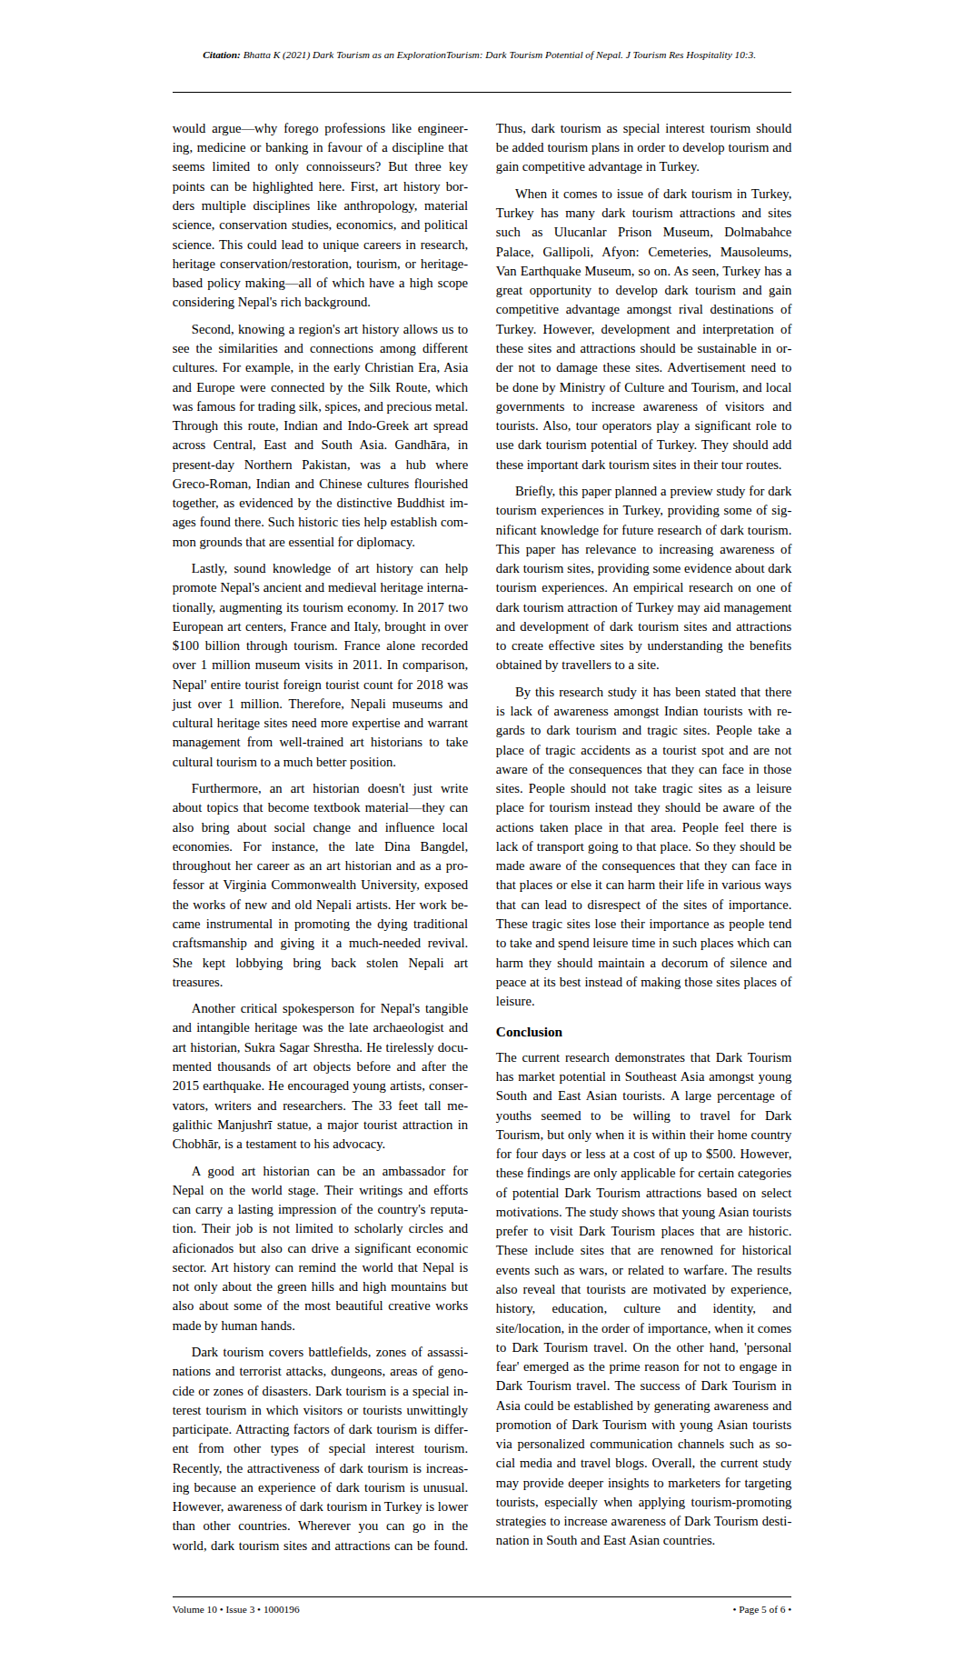Citation: Bhatta K (2021) Dark Tourism as an ExplorationTourism: Dark Tourism Potential of Nepal. J Tourism Res Hospitality 10:3.
would argue—why forego professions like engineering, medicine or banking in favour of a discipline that seems limited to only connoisseurs? But three key points can be highlighted here. First, art history borders multiple disciplines like anthropology, material science, conservation studies, economics, and political science. This could lead to unique careers in research, heritage conservation/restoration, tourism, or heritage-based policy making—all of which have a high scope considering Nepal's rich background.
Second, knowing a region's art history allows us to see the similarities and connections among different cultures. For example, in the early Christian Era, Asia and Europe were connected by the Silk Route, which was famous for trading silk, spices, and precious metal. Through this route, Indian and Indo-Greek art spread across Central, East and South Asia. Gandhāra, in present-day Northern Pakistan, was a hub where Greco-Roman, Indian and Chinese cultures flourished together, as evidenced by the distinctive Buddhist images found there. Such historic ties help establish common grounds that are essential for diplomacy.
Lastly, sound knowledge of art history can help promote Nepal's ancient and medieval heritage internationally, augmenting its tourism economy. In 2017 two European art centers, France and Italy, brought in over $100 billion through tourism. France alone recorded over 1 million museum visits in 2011. In comparison, Nepal' entire tourist foreign tourist count for 2018 was just over 1 million. Therefore, Nepali museums and cultural heritage sites need more expertise and warrant management from well-trained art historians to take cultural tourism to a much better position.
Furthermore, an art historian doesn't just write about topics that become textbook material—they can also bring about social change and influence local economies. For instance, the late Dina Bangdel, throughout her career as an art historian and as a professor at Virginia Commonwealth University, exposed the works of new and old Nepali artists. Her work became instrumental in promoting the dying traditional craftsmanship and giving it a much-needed revival. She kept lobbying bring back stolen Nepali art treasures.
Another critical spokesperson for Nepal's tangible and intangible heritage was the late archaeologist and art historian, Sukra Sagar Shrestha. He tirelessly documented thousands of art objects before and after the 2015 earthquake. He encouraged young artists, conservators, writers and researchers. The 33 feet tall megalithic Manjushrī statue, a major tourist attraction in Chobhār, is a testament to his advocacy.
A good art historian can be an ambassador for Nepal on the world stage. Their writings and efforts can carry a lasting impression of the country's reputation. Their job is not limited to scholarly circles and aficionados but also can drive a significant economic sector. Art history can remind the world that Nepal is not only about the green hills and high mountains but also about some of the most beautiful creative works made by human hands.
Dark tourism covers battlefields, zones of assassinations and terrorist attacks, dungeons, areas of genocide or zones of disasters. Dark tourism is a special interest tourism in which visitors or tourists unwittingly participate. Attracting factors of dark tourism is different from other types of special interest tourism. Recently, the attractiveness of dark tourism is increasing because an experience of dark tourism is unusual. However, awareness of dark tourism in Turkey is lower than other countries. Wherever you can go in the world, dark tourism sites and attractions can be found. Thus, dark tourism as special interest tourism should be added tourism plans in order to develop tourism and gain competitive advantage in Turkey.
When it comes to issue of dark tourism in Turkey, Turkey has many dark tourism attractions and sites such as Ulucanlar Prison Museum, Dolmabahce Palace, Gallipoli, Afyon: Cemeteries, Mausoleums, Van Earthquake Museum, so on. As seen, Turkey has a great opportunity to develop dark tourism and gain competitive advantage amongst rival destinations of Turkey. However, development and interpretation of these sites and attractions should be sustainable in order not to damage these sites. Advertisement need to be done by Ministry of Culture and Tourism, and local governments to increase awareness of visitors and tourists. Also, tour operators play a significant role to use dark tourism potential of Turkey. They should add these important dark tourism sites in their tour routes.
Briefly, this paper planned a preview study for dark tourism experiences in Turkey, providing some of significant knowledge for future research of dark tourism. This paper has relevance to increasing awareness of dark tourism sites, providing some evidence about dark tourism experiences. An empirical research on one of dark tourism attraction of Turkey may aid management and development of dark tourism sites and attractions to create effective sites by understanding the benefits obtained by travellers to a site.
By this research study it has been stated that there is lack of awareness amongst Indian tourists with regards to dark tourism and tragic sites. People take a place of tragic accidents as a tourist spot and are not aware of the consequences that they can face in those sites. People should not take tragic sites as a leisure place for tourism instead they should be aware of the actions taken place in that area. People feel there is lack of transport going to that place. So they should be made aware of the consequences that they can face in that places or else it can harm their life in various ways that can lead to disrespect of the sites of importance. These tragic sites lose their importance as people tend to take and spend leisure time in such places which can harm they should maintain a decorum of silence and peace at its best instead of making those sites places of leisure.
Conclusion
The current research demonstrates that Dark Tourism has market potential in Southeast Asia amongst young South and East Asian tourists. A large percentage of youths seemed to be willing to travel for Dark Tourism, but only when it is within their home country for four days or less at a cost of up to $500. However, these findings are only applicable for certain categories of potential Dark Tourism attractions based on select motivations. The study shows that young Asian tourists prefer to visit Dark Tourism places that are historic. These include sites that are renowned for historical events such as wars, or related to warfare. The results also reveal that tourists are motivated by experience, history, education, culture and identity, and site/location, in the order of importance, when it comes to Dark Tourism travel. On the other hand, 'personal fear' emerged as the prime reason for not to engage in Dark Tourism travel. The success of Dark Tourism in Asia could be established by generating awareness and promotion of Dark Tourism with young Asian tourists via personalized communication channels such as social media and travel blogs. Overall, the current study may provide deeper insights to marketers for targeting tourists, especially when applying tourism-promoting strategies to increase awareness of Dark Tourism destination in South and East Asian countries.
Volume 10 • Issue 3 • 1000196
• Page 5 of 6 •